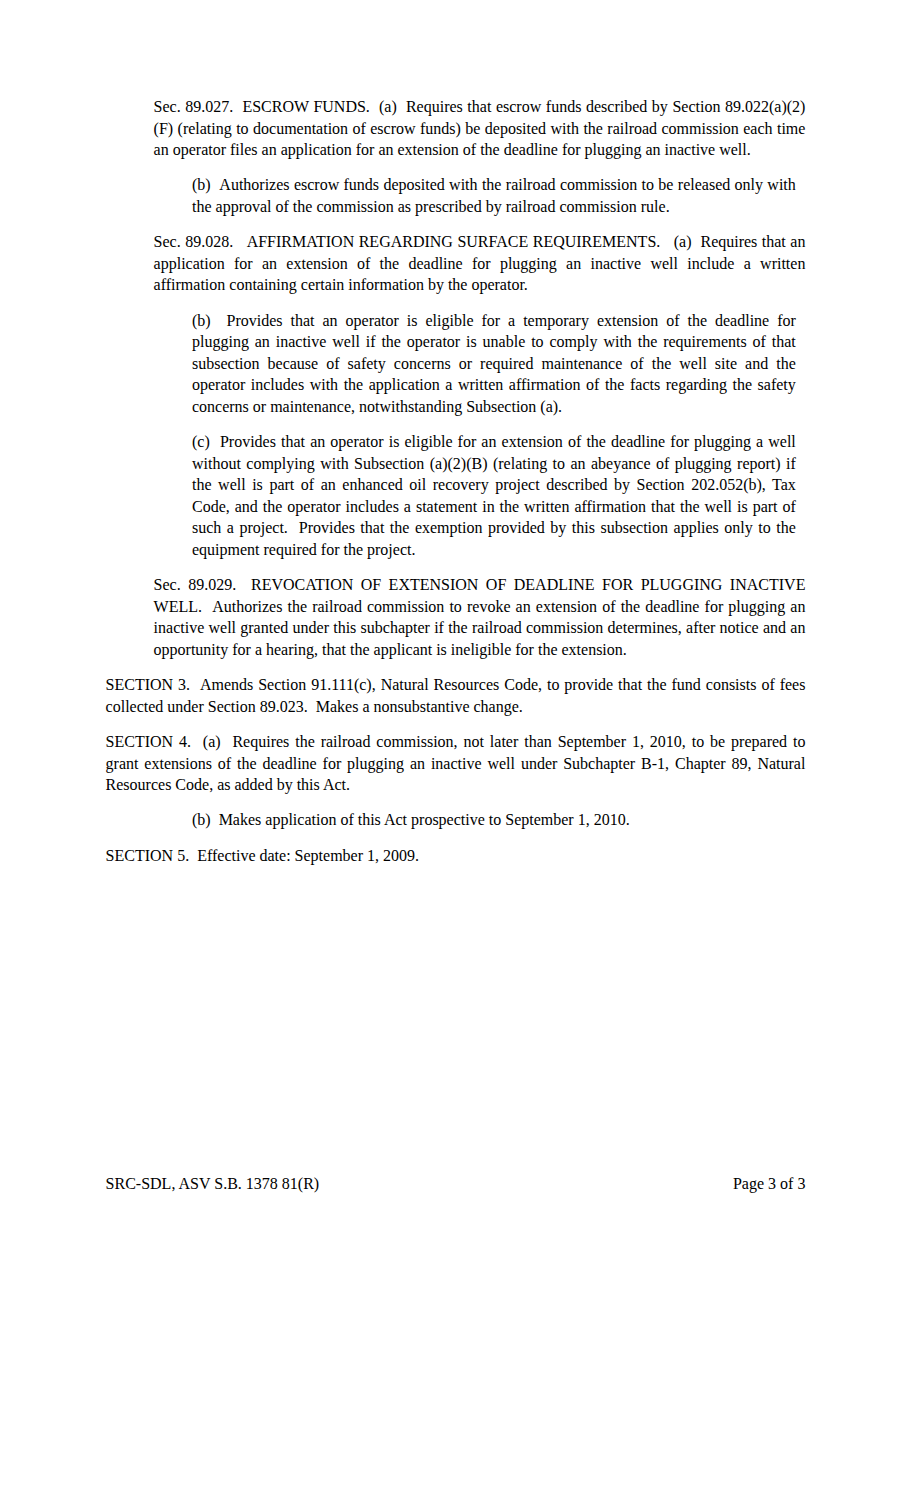Sec. 89.027. ESCROW FUNDS. (a) Requires that escrow funds described by Section 89.022(a)(2)(F) (relating to documentation of escrow funds) be deposited with the railroad commission each time an operator files an application for an extension of the deadline for plugging an inactive well.
(b) Authorizes escrow funds deposited with the railroad commission to be released only with the approval of the commission as prescribed by railroad commission rule.
Sec. 89.028. AFFIRMATION REGARDING SURFACE REQUIREMENTS. (a) Requires that an application for an extension of the deadline for plugging an inactive well include a written affirmation containing certain information by the operator.
(b) Provides that an operator is eligible for a temporary extension of the deadline for plugging an inactive well if the operator is unable to comply with the requirements of that subsection because of safety concerns or required maintenance of the well site and the operator includes with the application a written affirmation of the facts regarding the safety concerns or maintenance, notwithstanding Subsection (a).
(c) Provides that an operator is eligible for an extension of the deadline for plugging a well without complying with Subsection (a)(2)(B) (relating to an abeyance of plugging report) if the well is part of an enhanced oil recovery project described by Section 202.052(b), Tax Code, and the operator includes a statement in the written affirmation that the well is part of such a project. Provides that the exemption provided by this subsection applies only to the equipment required for the project.
Sec. 89.029. REVOCATION OF EXTENSION OF DEADLINE FOR PLUGGING INACTIVE WELL. Authorizes the railroad commission to revoke an extension of the deadline for plugging an inactive well granted under this subchapter if the railroad commission determines, after notice and an opportunity for a hearing, that the applicant is ineligible for the extension.
SECTION 3. Amends Section 91.111(c), Natural Resources Code, to provide that the fund consists of fees collected under Section 89.023. Makes a nonsubstantive change.
SECTION 4. (a) Requires the railroad commission, not later than September 1, 2010, to be prepared to grant extensions of the deadline for plugging an inactive well under Subchapter B-1, Chapter 89, Natural Resources Code, as added by this Act.
(b) Makes application of this Act prospective to September 1, 2010.
SECTION 5. Effective date: September 1, 2009.
SRC-SDL, ASV S.B. 1378 81(R)
Page 3 of 3